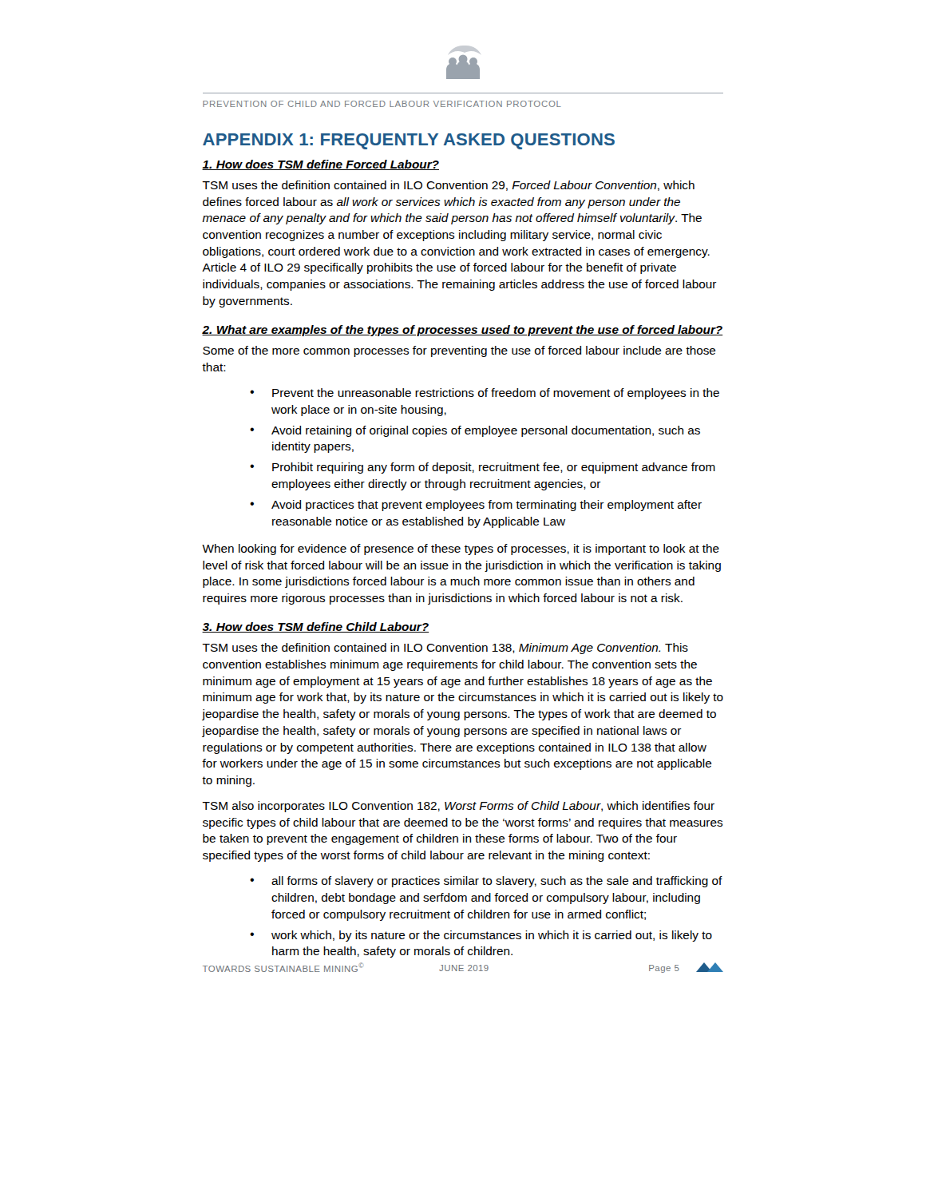Prevention of Child and Forced Labour Verification Protocol
APPENDIX 1: FREQUENTLY ASKED QUESTIONS
1. How does TSM define Forced Labour?
TSM uses the definition contained in ILO Convention 29, Forced Labour Convention, which defines forced labour as all work or services which is exacted from any person under the menace of any penalty and for which the said person has not offered himself voluntarily. The convention recognizes a number of exceptions including military service, normal civic obligations, court ordered work due to a conviction and work extracted in cases of emergency. Article 4 of ILO 29 specifically prohibits the use of forced labour for the benefit of private individuals, companies or associations. The remaining articles address the use of forced labour by governments.
2. What are examples of the types of processes used to prevent the use of forced labour?
Some of the more common processes for preventing the use of forced labour include are those that:
Prevent the unreasonable restrictions of freedom of movement of employees in the work place or in on-site housing,
Avoid retaining of original copies of employee personal documentation, such as identity papers,
Prohibit requiring any form of deposit, recruitment fee, or equipment advance from employees either directly or through recruitment agencies, or
Avoid practices that prevent employees from terminating their employment after reasonable notice or as established by Applicable Law
When looking for evidence of presence of these types of processes, it is important to look at the level of risk that forced labour will be an issue in the jurisdiction in which the verification is taking place. In some jurisdictions forced labour is a much more common issue than in others and requires more rigorous processes than in jurisdictions in which forced labour is not a risk.
3. How does TSM define Child Labour?
TSM uses the definition contained in ILO Convention 138, Minimum Age Convention. This convention establishes minimum age requirements for child labour. The convention sets the minimum age of employment at 15 years of age and further establishes 18 years of age as the minimum age for work that, by its nature or the circumstances in which it is carried out is likely to jeopardise the health, safety or morals of young persons. The types of work that are deemed to jeopardise the health, safety or morals of young persons are specified in national laws or regulations or by competent authorities. There are exceptions contained in ILO 138 that allow for workers under the age of 15 in some circumstances but such exceptions are not applicable to mining.
TSM also incorporates ILO Convention 182, Worst Forms of Child Labour, which identifies four specific types of child labour that are deemed to be the ‘worst forms’ and requires that measures be taken to prevent the engagement of children in these forms of labour. Two of the four specified types of the worst forms of child labour are relevant in the mining context:
all forms of slavery or practices similar to slavery, such as the sale and trafficking of children, debt bondage and serfdom and forced or compulsory labour, including forced or compulsory recruitment of children for use in armed conflict;
work which, by its nature or the circumstances in which it is carried out, is likely to harm the health, safety or morals of children.
Towards Sustainable Mining©
June 2019
Page 5